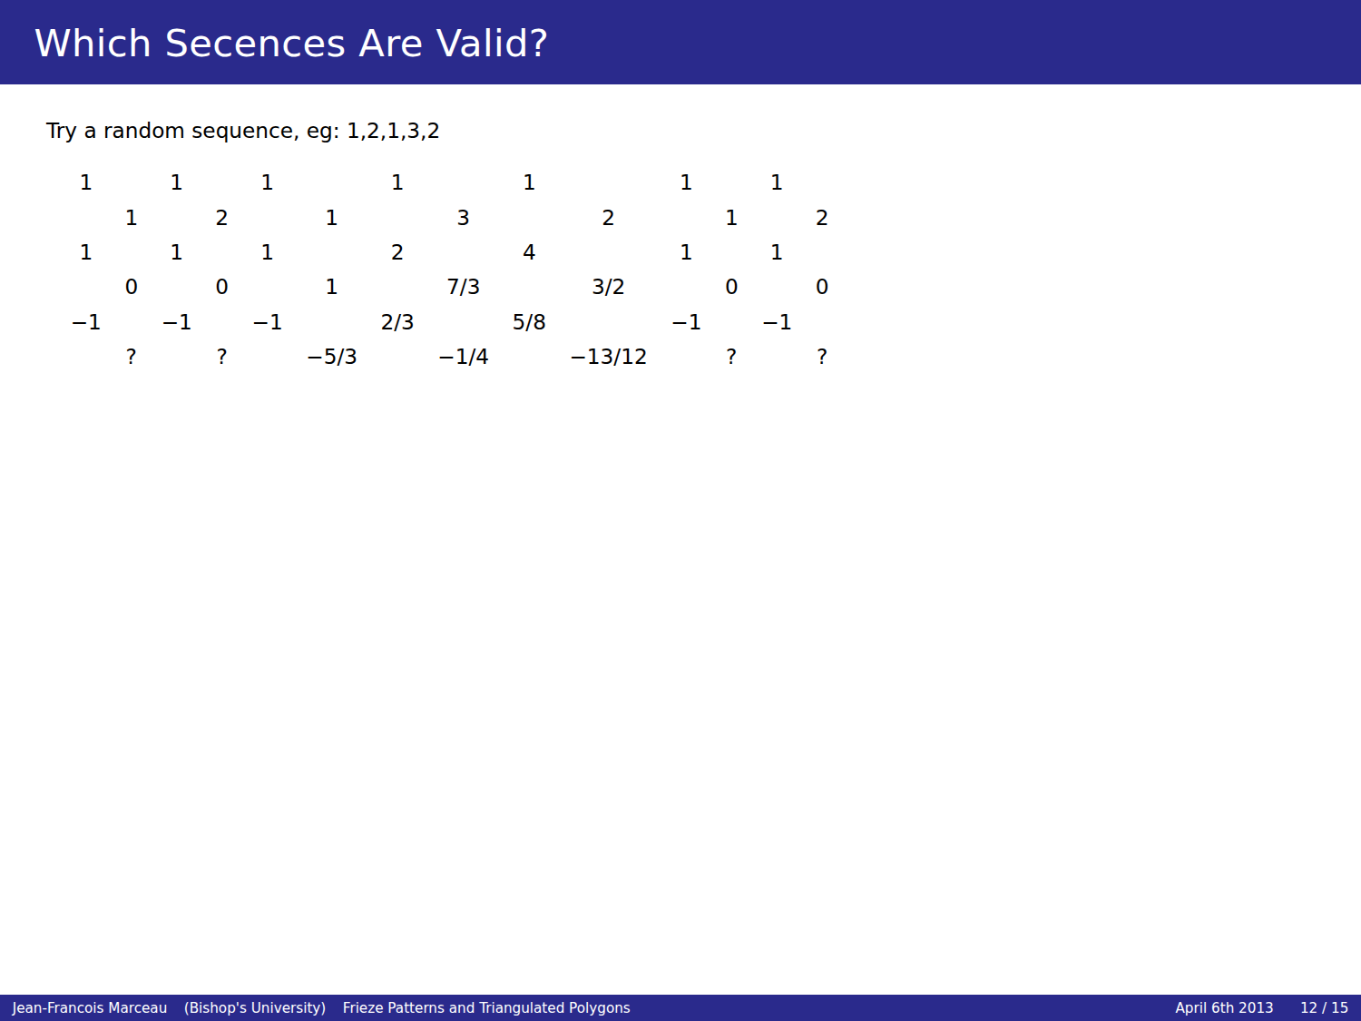Which Secences Are Valid?
Try a random sequence, eg: 1,2,1,3,2
| 1 | | 1 | | 1 | | 1 | | 1 | | 1 | | 1 | |
| | 1 | | 2 | | 1 | | 3 | | 2 | | 1 | | 2 |
| 1 | | 1 | | 1 | | 2 | | 4 | | 1 | | 1 | |
| | 0 | | 0 | | 1 | | 7/3 | | 3/2 | | 0 | | 0 |
| −1 | | −1 | | −1 | | 2/3 | | 5/8 | | −1 | | −1 | |
| | ? | | ? | | −5/3 | | −1/4 | | −13/12 | | ? | | ? |
Jean-Francois Marceau (Bishop's University) Frieze Patterns and Triangulated Polygons
April 6th 2013 12 / 15